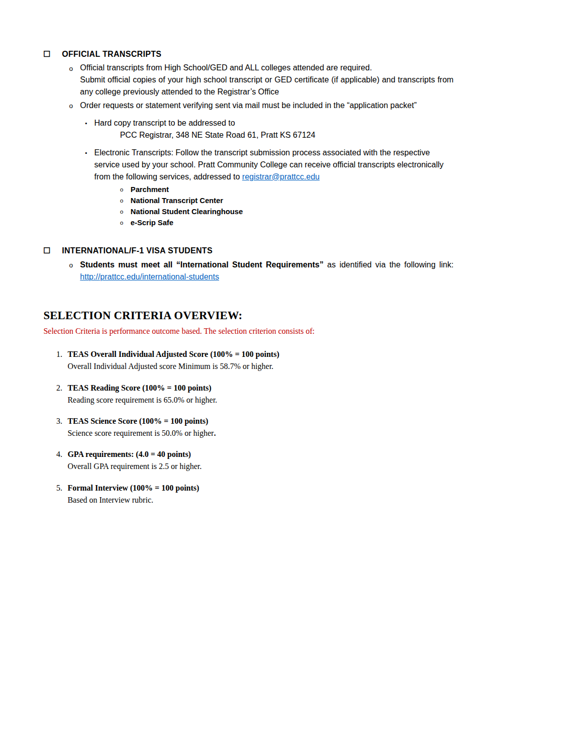☐ OFFICIAL TRANSCRIPTS
o Official transcripts from High School/GED and ALL colleges attended are required.
Submit official copies of your high school transcript or GED certificate (if applicable) and transcripts from any college previously attended to the Registrar’s Office
o Order requests or statement verifying sent via mail must be included in the “application packet”
▪ Hard copy transcript to be addressed to
PCC Registrar, 348 NE State Road 61, Pratt KS 67124
▪ Electronic Transcripts: Follow the transcript submission process associated with the respective service used by your school. Pratt Community College can receive official transcripts electronically from the following services, addressed to registrar@prattcc.edu
oParchment
oNational Transcript Center
oNational Student Clearinghouse
oe-Scrip Safe
☐ INTERNATIONAL/F-1 VISA STUDENTS
o Students must meet all “International Student Requirements” as identified via the following link: http://prattcc.edu/international-students
SELECTION CRITERIA OVERVIEW:
Selection Criteria is performance outcome based. The selection criterion consists of:
TEAS Overall Individual Adjusted Score (100% = 100 points)
Overall Individual Adjusted score Minimum is 58.7% or higher.
TEAS Reading Score (100% = 100 points)
Reading score requirement is 65.0% or higher.
TEAS Science Score (100% = 100 points)
Science score requirement is 50.0% or higher.
GPA requirements: (4.0 = 40 points)
Overall GPA requirement is 2.5 or higher.
Formal Interview (100% = 100 points)
Based on Interview rubric.